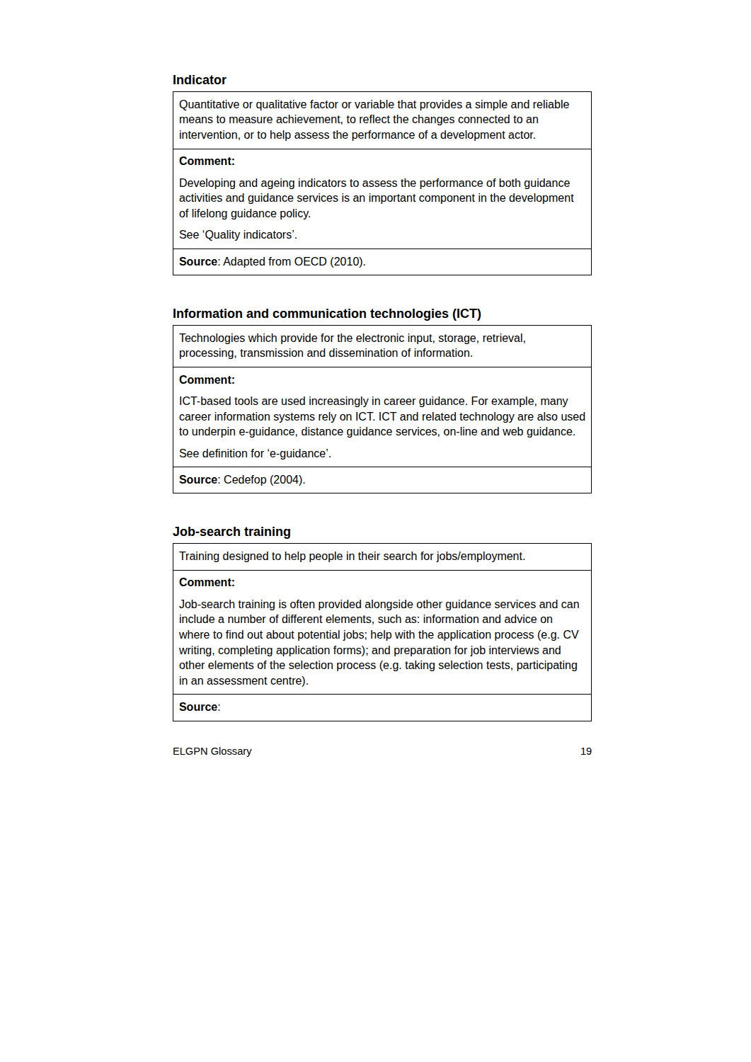Indicator
| Quantitative or qualitative factor or variable that provides a simple and reliable means to measure achievement, to reflect the changes connected to an intervention, or to help assess the performance of a development actor. |
| Comment: Developing and ageing indicators to assess the performance of both guidance activities and guidance services is an important component in the development of lifelong guidance policy. See ‘Quality indicators’. |
| Source : Adapted from OECD (2010). |
Information and communication technologies (ICT)
| Technologies which provide for the electronic input, storage, retrieval, processing, transmission and dissemination of information. |
| Comment: ICT-based tools are used increasingly in career guidance. For example, many career information systems rely on ICT. ICT and related technology are also used to underpin e-guidance, distance guidance services, on-line and web guidance. See definition for ‘e-guidance’. |
| Source : Cedefop (2004). |
Job-search training
| Training designed to help people in their search for jobs/employment. |
| Comment: Job-search training is often provided alongside other guidance services and can include a number of different elements, such as: information and advice on where to find out about potential jobs; help with the application process (e.g. CV writing, completing application forms); and preparation for job interviews and other elements of the selection process (e.g. taking selection tests, participating in an assessment centre). |
| Source : |
ELGPN Glossary 19